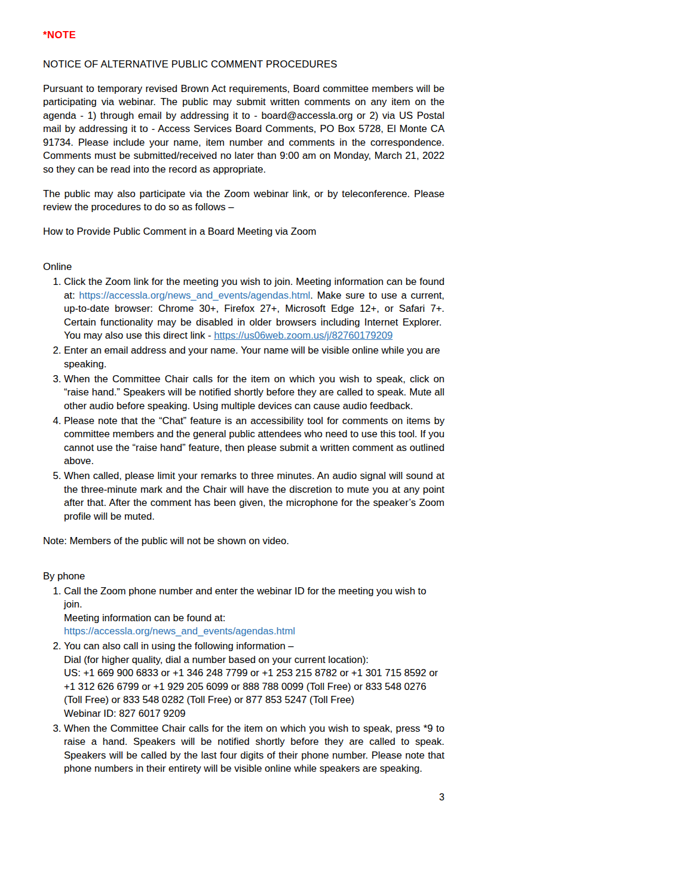*NOTE
NOTICE OF ALTERNATIVE PUBLIC COMMENT PROCEDURES
Pursuant to temporary revised Brown Act requirements, Board committee members will be participating via webinar. The public may submit written comments on any item on the agenda - 1) through email by addressing it to - board@accessla.org or 2) via US Postal mail by addressing it to - Access Services Board Comments, PO Box 5728, El Monte CA 91734. Please include your name, item number and comments in the correspondence. Comments must be submitted/received no later than 9:00 am on Monday, March 21, 2022 so they can be read into the record as appropriate.
The public may also participate via the Zoom webinar link, or by teleconference. Please review the procedures to do so as follows –
How to Provide Public Comment in a Board Meeting via Zoom
Online
Click the Zoom link for the meeting you wish to join. Meeting information can be found at: https://accessla.org/news_and_events/agendas.html. Make sure to use a current, up-to-date browser: Chrome 30+, Firefox 27+, Microsoft Edge 12+, or Safari 7+. Certain functionality may be disabled in older browsers including Internet Explorer. You may also use this direct link - https://us06web.zoom.us/j/82760179209
Enter an email address and your name. Your name will be visible online while you are speaking.
When the Committee Chair calls for the item on which you wish to speak, click on “raise hand.” Speakers will be notified shortly before they are called to speak. Mute all other audio before speaking. Using multiple devices can cause audio feedback.
Please note that the “Chat” feature is an accessibility tool for comments on items by committee members and the general public attendees who need to use this tool. If you cannot use the “raise hand” feature, then please submit a written comment as outlined above.
When called, please limit your remarks to three minutes. An audio signal will sound at the three-minute mark and the Chair will have the discretion to mute you at any point after that. After the comment has been given, the microphone for the speaker’s Zoom profile will be muted.
Note: Members of the public will not be shown on video.
By phone
Call the Zoom phone number and enter the webinar ID for the meeting you wish to join.
Meeting information can be found at: https://accessla.org/news_and_events/agendas.html
You can also call in using the following information –
Dial (for higher quality, dial a number based on your current location):
US: +1 669 900 6833 or +1 346 248 7799 or +1 253 215 8782 or +1 301 715 8592 or +1 312 626 6799 or +1 929 205 6099 or 888 788 0099 (Toll Free) or 833 548 0276 (Toll Free) or 833 548 0282 (Toll Free) or 877 853 5247 (Toll Free)
Webinar ID: 827 6017 9209
When the Committee Chair calls for the item on which you wish to speak, press *9 to raise a hand. Speakers will be notified shortly before they are called to speak. Speakers will be called by the last four digits of their phone number. Please note that phone numbers in their entirety will be visible online while speakers are speaking.
3